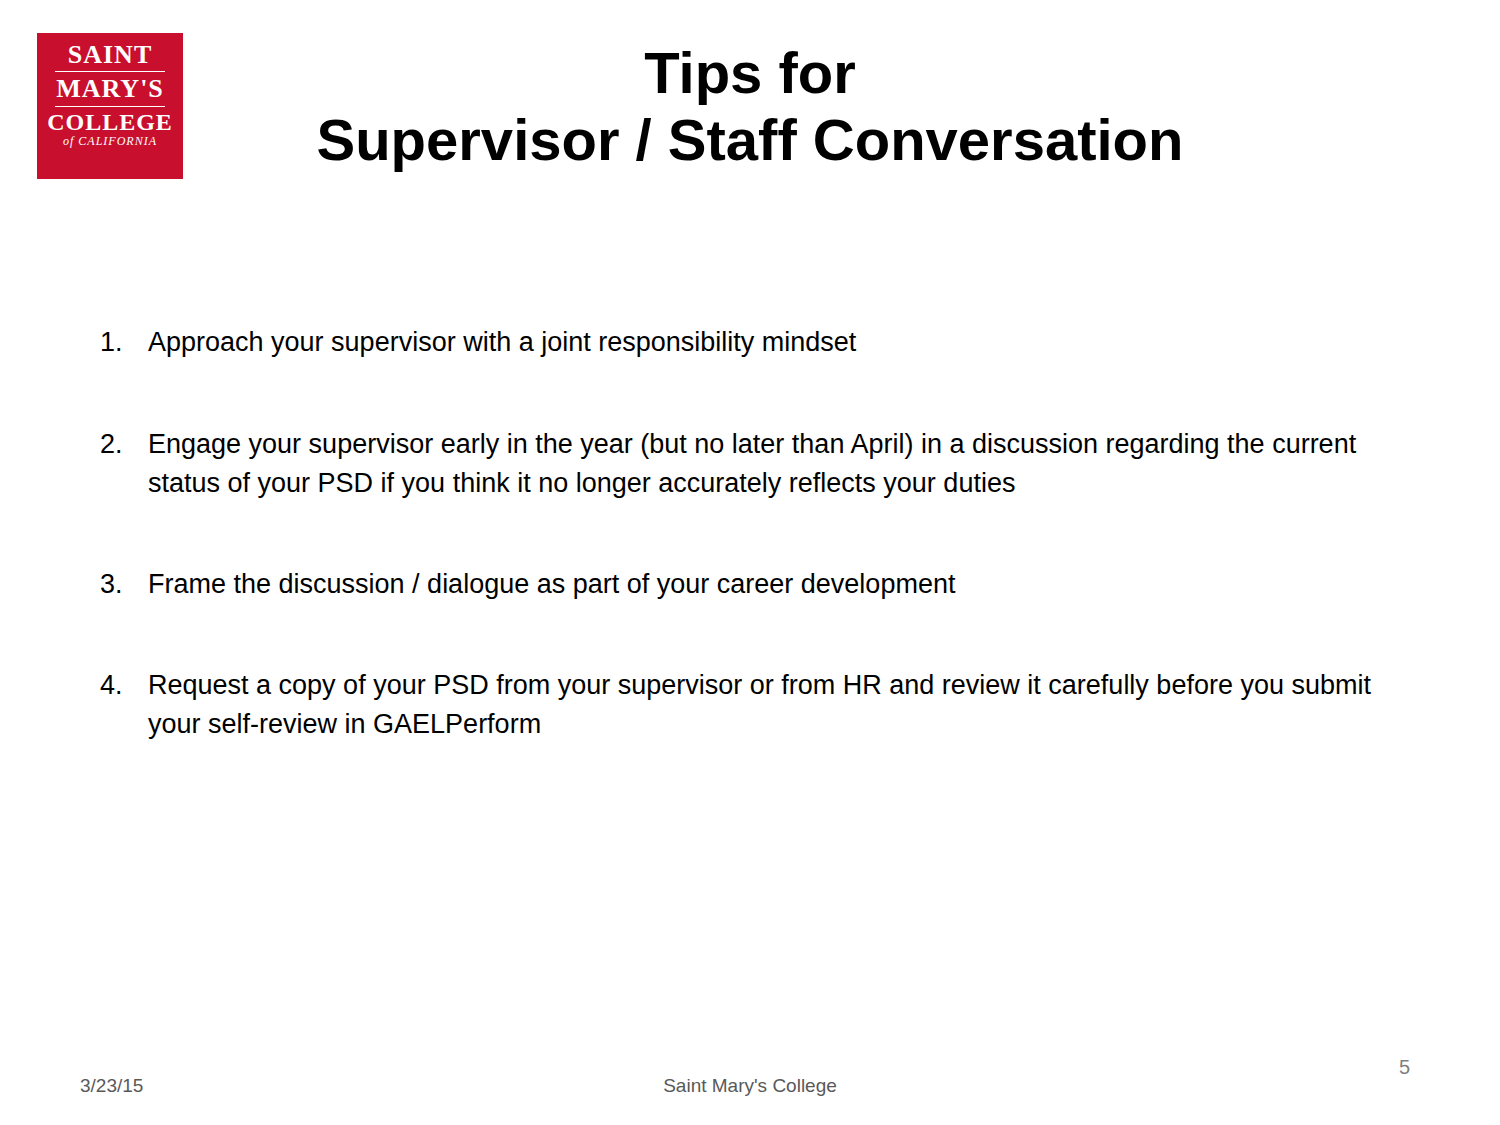SAINT
MARY'S
COLLEGE
of CALIFORNIA
Tips for
Supervisor / Staff Conversation
Approach your supervisor with a joint responsibility mindset
Engage your supervisor early in the year (but no later than April) in a discussion regarding the current status of your PSD if you think it no longer accurately reflects your duties
Frame the discussion / dialogue as part of your career development
Request a copy of your PSD from your supervisor or from HR and review it carefully before you submit your self-review in GAELPerform
3/23/15
Saint Mary's College
5